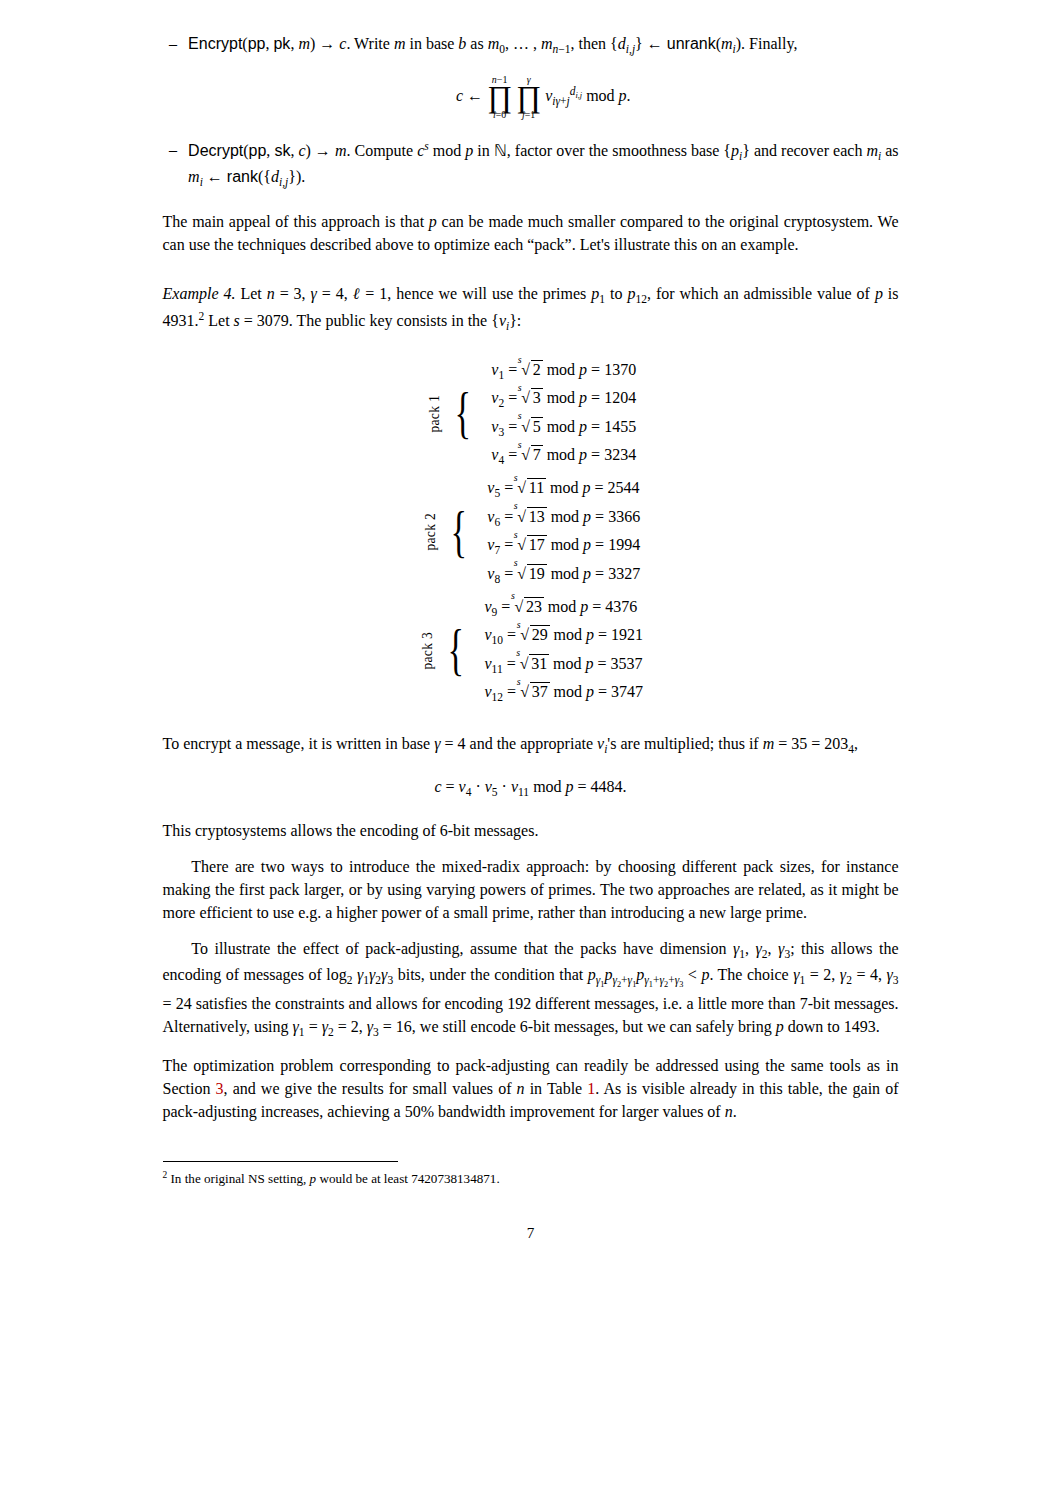Encrypt(pp, pk, m) → c. Write m in base b as m0, … , mn−1, then {di,j} ← unrank(mi). Finally,
c ← n−1∏i=0 γ∏j=1 viγ+jdi,j mod p.
Decrypt(pp, sk, c) → m. Compute cs mod p in ℕ, factor over the smoothness base {pi} and recover each mi as mi ← rank({di,j}).
The main appeal of this approach is that p can be made much smaller compared to the original cryptosystem. We can use the techniques described above to optimize each “pack”. Let's illustrate this on an example.
Example 4. Let n = 3, γ = 4, ℓ = 1, hence we will use the primes p1 to p12, for which an admissible value of p is 4931.2 Let s = 3079. The public key consists in the {vi}:
pack 1
{
v1 = s√2 mod p = 1370
v2 = s√3 mod p = 1204
v3 = s√5 mod p = 1455
v4 = s√7 mod p = 3234
pack 2
{
v5 = s√11 mod p = 2544
v6 = s√13 mod p = 3366
v7 = s√17 mod p = 1994
v8 = s√19 mod p = 3327
pack 3
{
v9 = s√23 mod p = 4376
v10 = s√29 mod p = 1921
v11 = s√31 mod p = 3537
v12 = s√37 mod p = 3747
To encrypt a message, it is written in base γ = 4 and the appropriate vi's are multiplied; thus if m = 35 = 2034,
c = v4 · v5 · v11 mod p = 4484.
This cryptosystems allows the encoding of 6-bit messages.
There are two ways to introduce the mixed-radix approach: by choosing different pack sizes, for instance making the first pack larger, or by using varying powers of primes. The two approaches are related, as it might be more efficient to use e.g. a higher power of a small prime, rather than introducing a new large prime.
To illustrate the effect of pack-adjusting, assume that the packs have dimension γ1, γ2, γ3; this allows the encoding of messages of log2 γ1γ2γ3 bits, under the condition that pγ1pγ2+γ1pγ1+γ2+γ3 < p. The choice γ1 = 2, γ2 = 4, γ3 = 24 satisfies the constraints and allows for encoding 192 different messages, i.e. a little more than 7-bit messages. Alternatively, using γ1 = γ2 = 2, γ3 = 16, we still encode 6-bit messages, but we can safely bring p down to 1493.
The optimization problem corresponding to pack-adjusting can readily be addressed using the same tools as in Section 3, and we give the results for small values of n in Table 1. As is visible already in this table, the gain of pack-adjusting increases, achieving a 50% bandwidth improvement for larger values of n.
2 In the original NS setting, p would be at least 7420738134871.
7